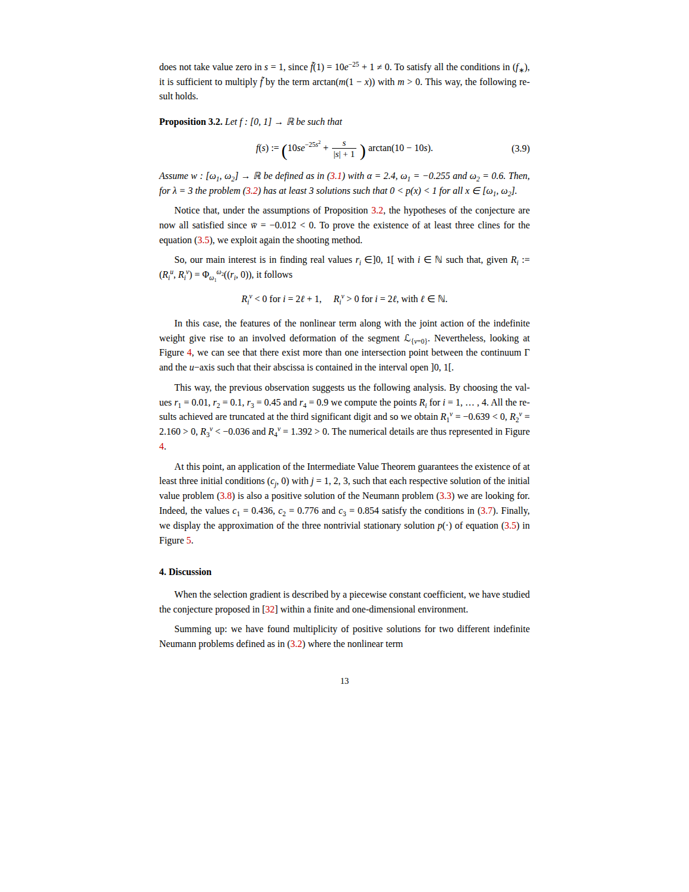does not take value zero in s = 1, since f̃(1) = 10e−25 + 1 ≠ 0. To satisfy all the conditions in (f∗), it is sufficient to multiply f̃ by the term arctan(m(1 − x)) with m > 0. This way, the following result holds.
Proposition 3.2. Let f : [0, 1] → ℝ be such that
f(s) := (10se−25s2 + s|s| + 1 ) arctan(10 − 10s). (3.9)
Assume w : [ω1, ω2] → ℝ be defined as in (3.1) with α = 2.4, ω1 = −0.255 and ω2 = 0.6. Then, for λ = 3 the problem (3.2) has at least 3 solutions such that 0 < p(x) < 1 for all x ∈ [ω1, ω2].
Notice that, under the assumptions of Proposition 3.2, the hypotheses of the conjecture are now all satisfied since w̄ = −0.012 < 0. To prove the existence of at least three clines for the equation (3.5), we exploit again the shooting method.
So, our main interest is in finding real values ri ∈]0, 1[ with i ∈ ℕ such that, given Ri := (Riu, Riv) = Φω1ω2((ri, 0)), it follows
Riv < 0 for i = 2ℓ + 1, Riv > 0 for i = 2ℓ, with ℓ ∈ ℕ.
In this case, the features of the nonlinear term along with the joint action of the indefinite weight give rise to an involved deformation of the segment ℒ{v=0}. Nevertheless, looking at Figure 4, we can see that there exist more than one intersection point between the continuum Γ and the u−axis such that their abscissa is contained in the interval open ]0, 1[.
This way, the previous observation suggests us the following analysis. By choosing the values r1 = 0.01, r2 = 0.1, r3 = 0.45 and r4 = 0.9 we compute the points Ri for i = 1, … , 4. All the results achieved are truncated at the third significant digit and so we obtain R1v = −0.639 < 0, R2v = 2.160 > 0, R3v < −0.036 and R4v = 1.392 > 0. The numerical details are thus represented in Figure 4.
At this point, an application of the Intermediate Value Theorem guarantees the existence of at least three initial conditions (cj, 0) with j = 1, 2, 3, such that each respective solution of the initial value problem (3.8) is also a positive solution of the Neumann problem (3.3) we are looking for. Indeed, the values c1 = 0.436, c2 = 0.776 and c3 = 0.854 satisfy the conditions in (3.7). Finally, we display the approximation of the three nontrivial stationary solution p(·) of equation (3.5) in Figure 5.
4. Discussion
When the selection gradient is described by a piecewise constant coefficient, we have studied the conjecture proposed in [32] within a finite and one-dimensional environment.
Summing up: we have found multiplicity of positive solutions for two different indefinite Neumann problems defined as in (3.2) where the nonlinear term
13